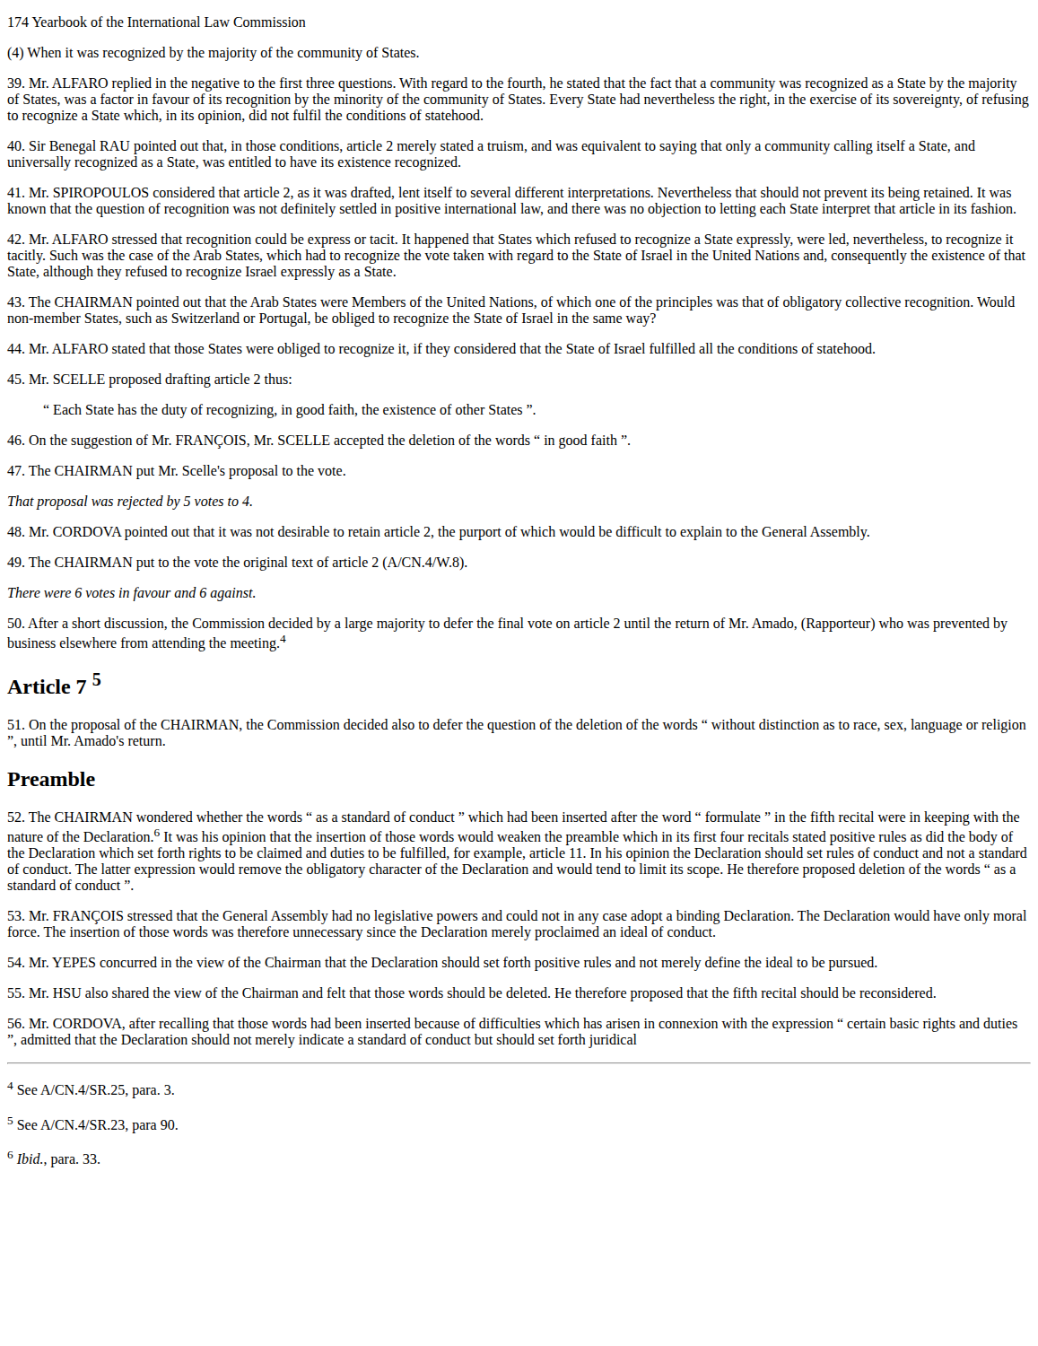174 Yearbook of the International Law Commission
(4) When it was recognized by the majority of the community of States.
39. Mr. ALFARO replied in the negative to the first three questions. With regard to the fourth, he stated that the fact that a community was recognized as a State by the majority of States, was a factor in favour of its recognition by the minority of the community of States. Every State had nevertheless the right, in the exercise of its sovereignty, of refusing to recognize a State which, in its opinion, did not fulfil the conditions of statehood.
40. Sir Benegal RAU pointed out that, in those conditions, article 2 merely stated a truism, and was equivalent to saying that only a community calling itself a State, and universally recognized as a State, was entitled to have its existence recognized.
41. Mr. SPIROPOULOS considered that article 2, as it was drafted, lent itself to several different interpretations. Nevertheless that should not prevent its being retained. It was known that the question of recognition was not definitely settled in positive international law, and there was no objection to letting each State interpret that article in its fashion.
42. Mr. ALFARO stressed that recognition could be express or tacit. It happened that States which refused to recognize a State expressly, were led, nevertheless, to recognize it tacitly. Such was the case of the Arab States, which had to recognize the vote taken with regard to the State of Israel in the United Nations and, consequently the existence of that State, although they refused to recognize Israel expressly as a State.
43. The CHAIRMAN pointed out that the Arab States were Members of the United Nations, of which one of the principles was that of obligatory collective recognition. Would non-member States, such as Switzerland or Portugal, be obliged to recognize the State of Israel in the same way?
44. Mr. ALFARO stated that those States were obliged to recognize it, if they considered that the State of Israel fulfilled all the conditions of statehood.
45. Mr. SCELLE proposed drafting article 2 thus:
“ Each State has the duty of recognizing, in good faith, the existence of other States ”.
46. On the suggestion of Mr. FRANÇOIS, Mr. SCELLE accepted the deletion of the words “ in good faith ”.
47. The CHAIRMAN put Mr. Scelle's proposal to the vote.
That proposal was rejected by 5 votes to 4.
48. Mr. CORDOVA pointed out that it was not desirable to retain article 2, the purport of which would be difficult to explain to the General Assembly.
49. The CHAIRMAN put to the vote the original text of article 2 (A/CN.4/W.8).
There were 6 votes in favour and 6 against.
50. After a short discussion, the Commission decided by a large majority to defer the final vote on article 2 until the return of Mr. Amado, (Rapporteur) who was prevented by business elsewhere from attending the meeting.4
Article 7 5
51. On the proposal of the CHAIRMAN, the Commission decided also to defer the question of the deletion of the words “ without distinction as to race, sex, language or religion ”, until Mr. Amado's return.
Preamble
52. The CHAIRMAN wondered whether the words “ as a standard of conduct ” which had been inserted after the word “ formulate ” in the fifth recital were in keeping with the nature of the Declaration.6 It was his opinion that the insertion of those words would weaken the preamble which in its first four recitals stated positive rules as did the body of the Declaration which set forth rights to be claimed and duties to be fulfilled, for example, article 11. In his opinion the Declaration should set rules of conduct and not a standard of conduct. The latter expression would remove the obligatory character of the Declaration and would tend to limit its scope. He therefore proposed deletion of the words “ as a standard of conduct ”.
53. Mr. FRANÇOIS stressed that the General Assembly had no legislative powers and could not in any case adopt a binding Declaration. The Declaration would have only moral force. The insertion of those words was therefore unnecessary since the Declaration merely proclaimed an ideal of conduct.
54. Mr. YEPES concurred in the view of the Chairman that the Declaration should set forth positive rules and not merely define the ideal to be pursued.
55. Mr. HSU also shared the view of the Chairman and felt that those words should be deleted. He therefore proposed that the fifth recital should be reconsidered.
56. Mr. CORDOVA, after recalling that those words had been inserted because of difficulties which has arisen in connexion with the expression “ certain basic rights and duties ”, admitted that the Declaration should not merely indicate a standard of conduct but should set forth juridical
4 See A/CN.4/SR.25, para. 3.
5 See A/CN.4/SR.23, para 90.
6 Ibid., para. 33.